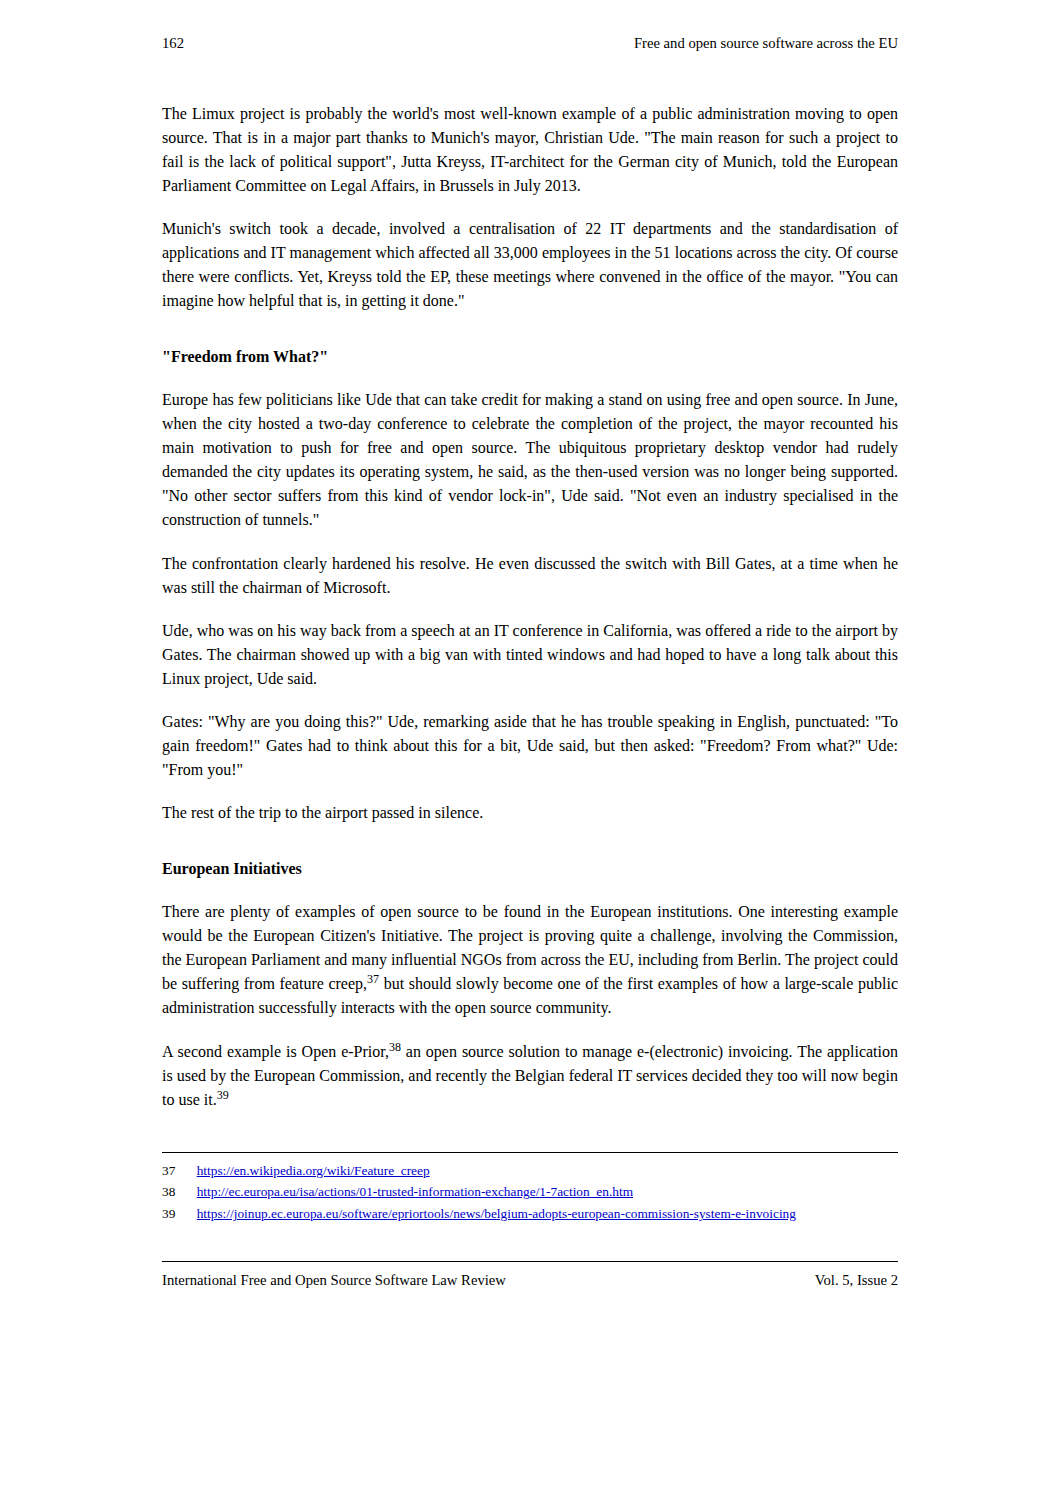162 Free and open source software across the EU
The Limux project is probably the world's most well-known example of a public administration moving to open source. That is in a major part thanks to Munich's mayor, Christian Ude. "The main reason for such a project to fail is the lack of political support", Jutta Kreyss, IT-architect for the German city of Munich, told the European Parliament Committee on Legal Affairs, in Brussels in July 2013.
Munich's switch took a decade, involved a centralisation of 22 IT departments and the standardisation of applications and IT management which affected all 33,000 employees in the 51 locations across the city. Of course there were conflicts. Yet, Kreyss told the EP, these meetings where convened in the office of the mayor. "You can imagine how helpful that is, in getting it done."
"Freedom from What?"
Europe has few politicians like Ude that can take credit for making a stand on using free and open source. In June, when the city hosted a two-day conference to celebrate the completion of the project, the mayor recounted his main motivation to push for free and open source. The ubiquitous proprietary desktop vendor had rudely demanded the city updates its operating system, he said, as the then-used version was no longer being supported. "No other sector suffers from this kind of vendor lock-in", Ude said. "Not even an industry specialised in the construction of tunnels."
The confrontation clearly hardened his resolve. He even discussed the switch with Bill Gates, at a time when he was still the chairman of Microsoft.
Ude, who was on his way back from a speech at an IT conference in California, was offered a ride to the airport by Gates. The chairman showed up with a big van with tinted windows and had hoped to have a long talk about this Linux project, Ude said.
Gates: "Why are you doing this?" Ude, remarking aside that he has trouble speaking in English, punctuated: "To gain freedom!" Gates had to think about this for a bit, Ude said, but then asked: "Freedom? From what?" Ude: "From you!"
The rest of the trip to the airport passed in silence.
European Initiatives
There are plenty of examples of open source to be found in the European institutions. One interesting example would be the European Citizen's Initiative. The project is proving quite a challenge, involving the Commission, the European Parliament and many influential NGOs from across the EU, including from Berlin. The project could be suffering from feature creep,37 but should slowly become one of the first examples of how a large-scale public administration successfully interacts with the open source community.
A second example is Open e-Prior,38 an open source solution to manage e-(electronic) invoicing. The application is used by the European Commission, and recently the Belgian federal IT services decided they too will now begin to use it.39
37 https://en.wikipedia.org/wiki/Feature_creep
38 http://ec.europa.eu/isa/actions/01-trusted-information-exchange/1-7action_en.htm
39 https://joinup.ec.europa.eu/software/epriortools/news/belgium-adopts-european-commission-system-e-invoicing
International Free and Open Source Software Law Review Vol. 5, Issue 2